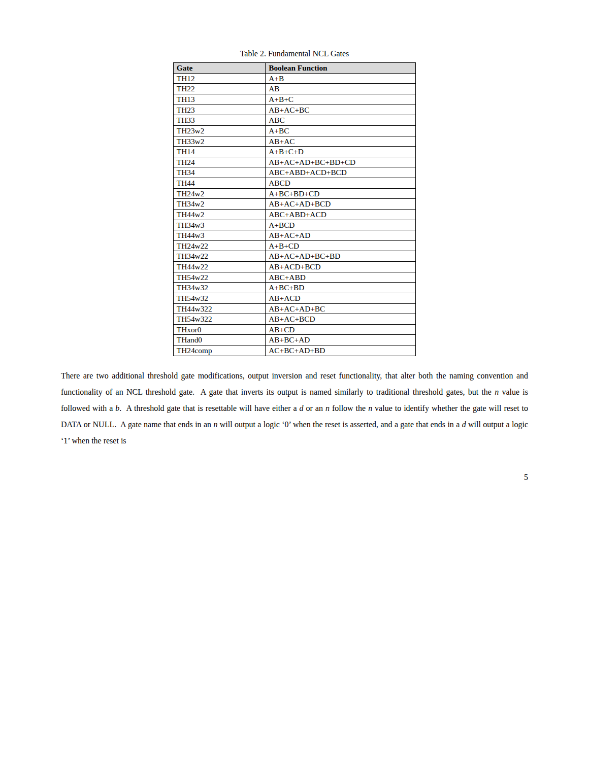Table 2. Fundamental NCL Gates
| Gate | Boolean Function |
| --- | --- |
| TH12 | A+B |
| TH22 | AB |
| TH13 | A+B+C |
| TH23 | AB+AC+BC |
| TH33 | ABC |
| TH23w2 | A+BC |
| TH33w2 | AB+AC |
| TH14 | A+B+C+D |
| TH24 | AB+AC+AD+BC+BD+CD |
| TH34 | ABC+ABD+ACD+BCD |
| TH44 | ABCD |
| TH24w2 | A+BC+BD+CD |
| TH34w2 | AB+AC+AD+BCD |
| TH44w2 | ABC+ABD+ACD |
| TH34w3 | A+BCD |
| TH44w3 | AB+AC+AD |
| TH24w22 | A+B+CD |
| TH34w22 | AB+AC+AD+BC+BD |
| TH44w22 | AB+ACD+BCD |
| TH54w22 | ABC+ABD |
| TH34w32 | A+BC+BD |
| TH54w32 | AB+ACD |
| TH44w322 | AB+AC+AD+BC |
| TH54w322 | AB+AC+BCD |
| THxor0 | AB+CD |
| THand0 | AB+BC+AD |
| TH24comp | AC+BC+AD+BD |
There are two additional threshold gate modifications, output inversion and reset functionality, that alter both the naming convention and functionality of an NCL threshold gate. A gate that inverts its output is named similarly to traditional threshold gates, but the n value is followed with a b. A threshold gate that is resettable will have either a d or an n follow the n value to identify whether the gate will reset to DATA or NULL. A gate name that ends in an n will output a logic ‘0’ when the reset is asserted, and a gate that ends in a d will output a logic ‘1’ when the reset is
5